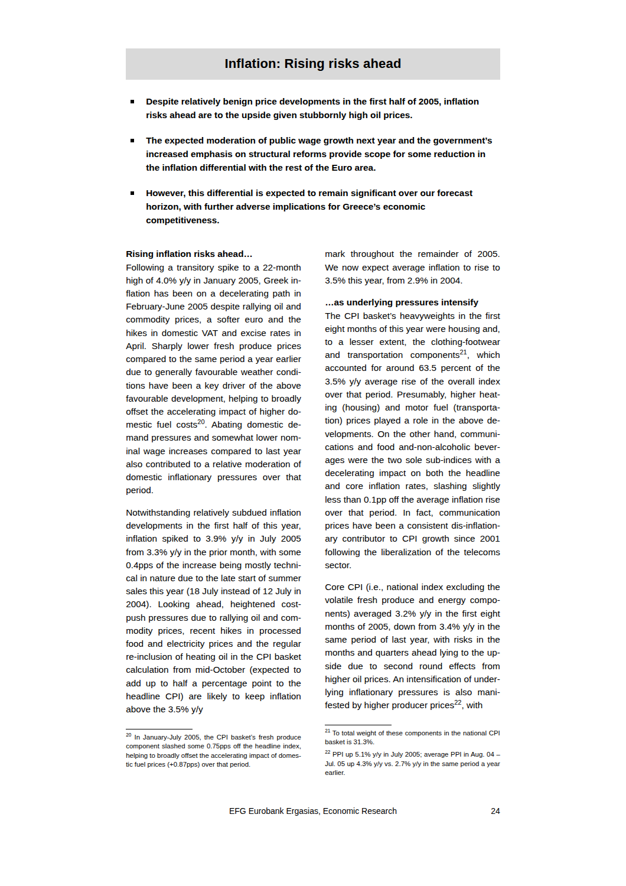Inflation: Rising risks ahead
Despite relatively benign price developments in the first half of 2005, inflation risks ahead are to the upside given stubbornly high oil prices.
The expected moderation of public wage growth next year and the government’s increased emphasis on structural reforms provide scope for some reduction in the inflation differential with the rest of the Euro area.
However, this differential is expected to remain significant over our forecast horizon, with further adverse implications for Greece’s economic competitiveness.
Rising inflation risks ahead…
Following a transitory spike to a 22-month high of 4.0% y/y in January 2005, Greek inflation has been on a decelerating path in February-June 2005 despite rallying oil and commodity prices, a softer euro and the hikes in domestic VAT and excise rates in April. Sharply lower fresh produce prices compared to the same period a year earlier due to generally favourable weather conditions have been a key driver of the above favourable development, helping to broadly offset the accelerating impact of higher domestic fuel costs20. Abating domestic demand pressures and somewhat lower nominal wage increases compared to last year also contributed to a relative moderation of domestic inflationary pressures over that period.
Notwithstanding relatively subdued inflation developments in the first half of this year, inflation spiked to 3.9% y/y in July 2005 from 3.3% y/y in the prior month, with some 0.4pps of the increase being mostly technical in nature due to the late start of summer sales this year (18 July instead of 12 July in 2004). Looking ahead, heightened cost-push pressures due to rallying oil and commodity prices, recent hikes in processed food and electricity prices and the regular re-inclusion of heating oil in the CPI basket calculation from mid-October (expected to add up to half a percentage point to the headline CPI) are likely to keep inflation above the 3.5% y/y
20 In January-July 2005, the CPI basket’s fresh produce component slashed some 0.75pps off the headline index, helping to broadly offset the accelerating impact of domestic fuel prices (+0.87pps) over that period.
mark throughout the remainder of 2005. We now expect average inflation to rise to 3.5% this year, from 2.9% in 2004.
…as underlying pressures intensify
The CPI basket’s heavyweights in the first eight months of this year were housing and, to a lesser extent, the clothing-footwear and transportation components21, which accounted for around 63.5 percent of the 3.5% y/y average rise of the overall index over that period. Presumably, higher heating (housing) and motor fuel (transportation) prices played a role in the above developments. On the other hand, communications and food and-non-alcoholic beverages were the two sole sub-indices with a decelerating impact on both the headline and core inflation rates, slashing slightly less than 0.1pp off the average inflation rise over that period. In fact, communication prices have been a consistent dis-inflationary contributor to CPI growth since 2001 following the liberalization of the telecoms sector.
Core CPI (i.e., national index excluding the volatile fresh produce and energy components) averaged 3.2% y/y in the first eight months of 2005, down from 3.4% y/y in the same period of last year, with risks in the months and quarters ahead lying to the upside due to second round effects from higher oil prices. An intensification of underlying inflationary pressures is also manifested by higher producer prices22, with
21 To total weight of these components in the national CPI basket is 31.3%.
22 PPI up 5.1% y/y in July 2005; average PPI in Aug. 04 – Jul. 05 up 4.3% y/y vs. 2.7% y/y in the same period a year earlier.
EFG Eurobank Ergasias, Economic Research
24